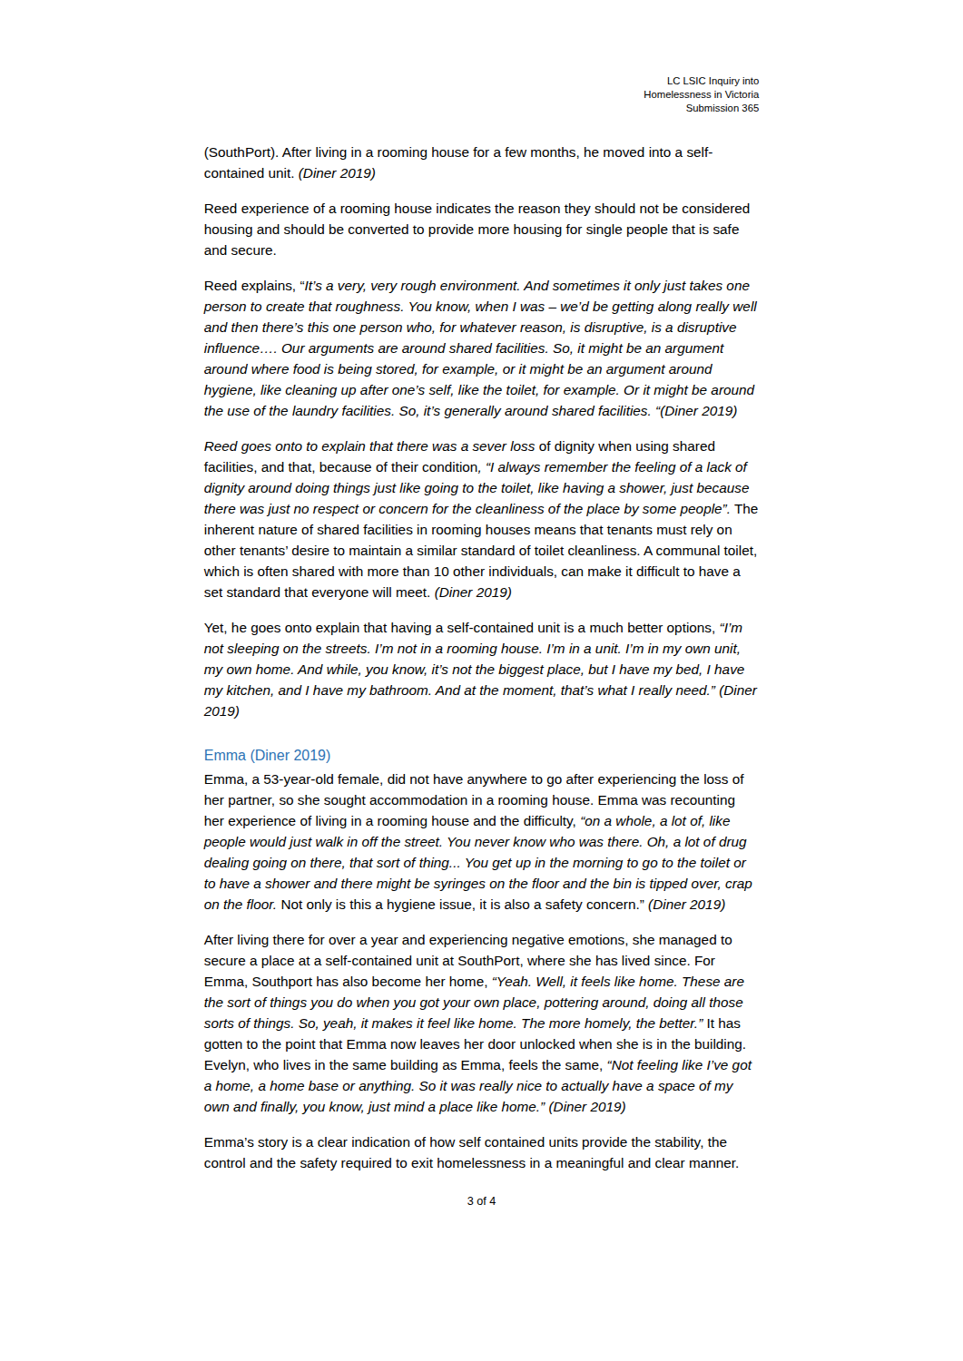LC LSIC Inquiry into
Homelessness in Victoria
Submission 365
(SouthPort). After living in a rooming house for a few months, he moved into a self-contained unit. (Diner 2019)
Reed experience of a rooming house indicates the reason they should not be considered housing and should be converted to provide more housing for single people that is safe and secure.
Reed explains, “It’s a very, very rough environment. And sometimes it only just takes one person to create that roughness. You know, when I was – we’d be getting along really well and then there’s this one person who, for whatever reason, is disruptive, is a disruptive influence…. Our arguments are around shared facilities. So, it might be an argument around where food is being stored, for example, or it might be an argument around hygiene, like cleaning up after one’s self, like the toilet, for example. Or it might be around the use of the laundry facilities. So, it’s generally around shared facilities. “(Diner 2019)
Reed goes onto to explain that there was a sever loss of dignity when using shared facilities, and that, because of their condition, “I always remember the feeling of a lack of dignity around doing things just like going to the toilet, like having a shower, just because there was just no respect or concern for the cleanliness of the place by some people”. The inherent nature of shared facilities in rooming houses means that tenants must rely on other tenants’ desire to maintain a similar standard of toilet cleanliness. A communal toilet, which is often shared with more than 10 other individuals, can make it difficult to have a set standard that everyone will meet. (Diner 2019)
Yet, he goes onto explain that having a self-contained unit is a much better options, “I’m not sleeping on the streets. I’m not in a rooming house. I’m in a unit. I’m in my own unit, my own home. And while, you know, it’s not the biggest place, but I have my bed, I have my kitchen, and I have my bathroom. And at the moment, that’s what I really need.” (Diner 2019)
Emma (Diner 2019)
Emma, a 53-year-old female, did not have anywhere to go after experiencing the loss of her partner, so she sought accommodation in a rooming house. Emma was recounting her experience of living in a rooming house and the difficulty, “on a whole, a lot of, like people would just walk in off the street. You never know who was there. Oh, a lot of drug dealing going on there, that sort of thing... You get up in the morning to go to the toilet or to have a shower and there might be syringes on the floor and the bin is tipped over, crap on the floor. Not only is this a hygiene issue, it is also a safety concern.” (Diner 2019)
After living there for over a year and experiencing negative emotions, she managed to secure a place at a self-contained unit at SouthPort, where she has lived since. For Emma, Southport has also become her home, “Yeah. Well, it feels like home. These are the sort of things you do when you got your own place, pottering around, doing all those sorts of things. So, yeah, it makes it feel like home. The more homely, the better.” It has gotten to the point that Emma now leaves her door unlocked when she is in the building. Evelyn, who lives in the same building as Emma, feels the same, “Not feeling like I’ve got a home, a home base or anything. So it was really nice to actually have a space of my own and finally, you know, just mind a place like home.” (Diner 2019)
Emma’s story is a clear indication of how self contained units provide the stability, the control and the safety required to exit homelessness in a meaningful and clear manner.
3 of 4